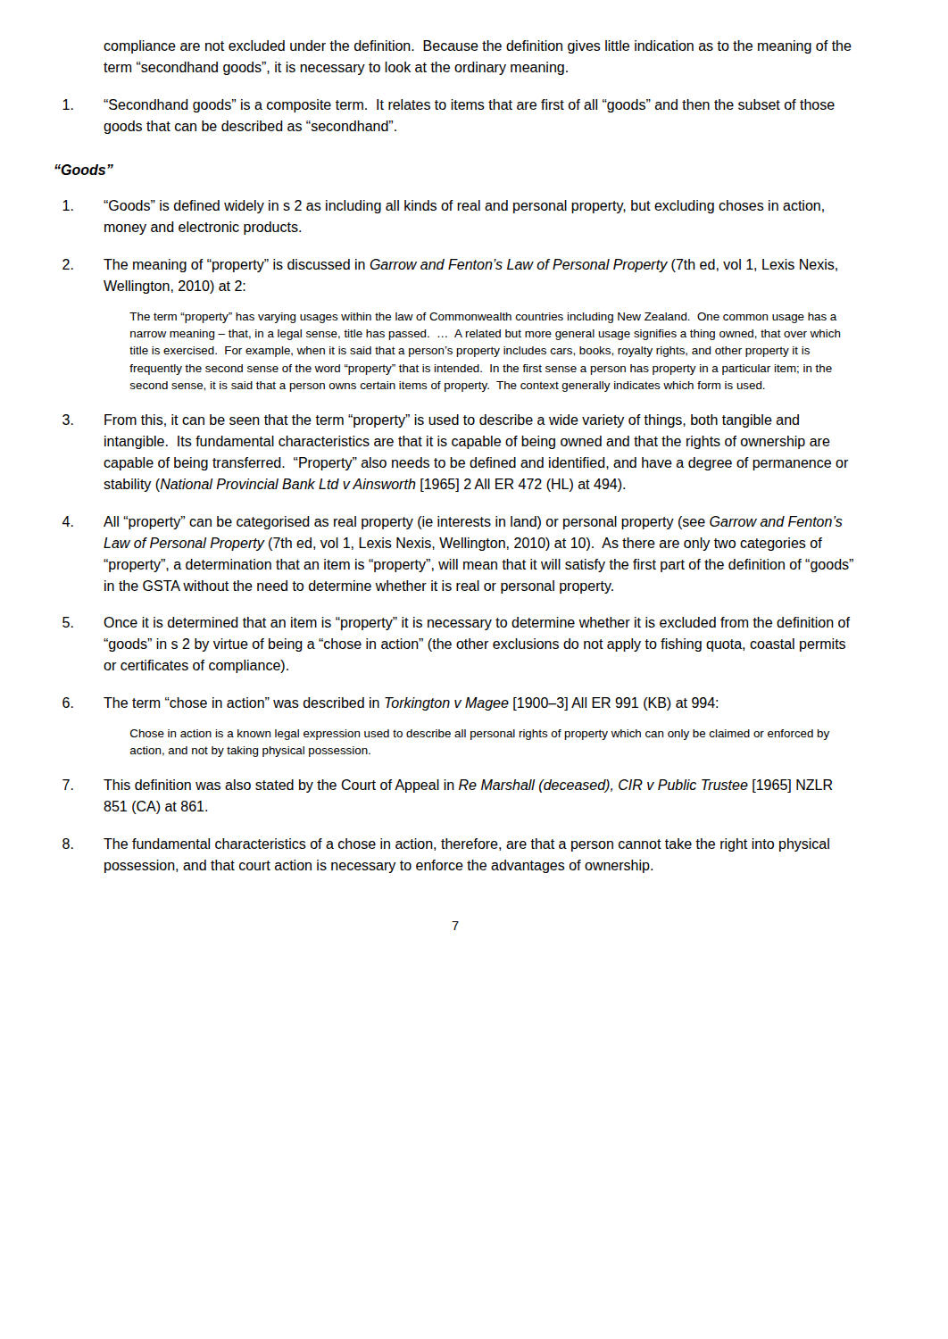compliance are not excluded under the definition. Because the definition gives little indication as to the meaning of the term “secondhand goods”, it is necessary to look at the ordinary meaning.
“Secondhand goods” is a composite term. It relates to items that are first of all “goods” and then the subset of those goods that can be described as “secondhand”.
“Goods”
“Goods” is defined widely in s 2 as including all kinds of real and personal property, but excluding choses in action, money and electronic products.
The meaning of “property” is discussed in Garrow and Fenton’s Law of Personal Property (7th ed, vol 1, Lexis Nexis, Wellington, 2010) at 2:
The term “property” has varying usages within the law of Commonwealth countries including New Zealand. One common usage has a narrow meaning – that, in a legal sense, title has passed. … A related but more general usage signifies a thing owned, that over which title is exercised. For example, when it is said that a person’s property includes cars, books, royalty rights, and other property it is frequently the second sense of the word “property” that is intended. In the first sense a person has property in a particular item; in the second sense, it is said that a person owns certain items of property. The context generally indicates which form is used.
From this, it can be seen that the term “property” is used to describe a wide variety of things, both tangible and intangible. Its fundamental characteristics are that it is capable of being owned and that the rights of ownership are capable of being transferred. “Property” also needs to be defined and identified, and have a degree of permanence or stability (National Provincial Bank Ltd v Ainsworth [1965] 2 All ER 472 (HL) at 494).
All “property” can be categorised as real property (ie interests in land) or personal property (see Garrow and Fenton’s Law of Personal Property (7th ed, vol 1, Lexis Nexis, Wellington, 2010) at 10). As there are only two categories of “property”, a determination that an item is “property”, will mean that it will satisfy the first part of the definition of “goods” in the GSTA without the need to determine whether it is real or personal property.
Once it is determined that an item is “property” it is necessary to determine whether it is excluded from the definition of “goods” in s 2 by virtue of being a “chose in action” (the other exclusions do not apply to fishing quota, coastal permits or certificates of compliance).
The term “chose in action” was described in Torkington v Magee [1900–3] All ER 991 (KB) at 994:
Chose in action is a known legal expression used to describe all personal rights of property which can only be claimed or enforced by action, and not by taking physical possession.
This definition was also stated by the Court of Appeal in Re Marshall (deceased), CIR v Public Trustee [1965] NZLR 851 (CA) at 861.
The fundamental characteristics of a chose in action, therefore, are that a person cannot take the right into physical possession, and that court action is necessary to enforce the advantages of ownership.
7